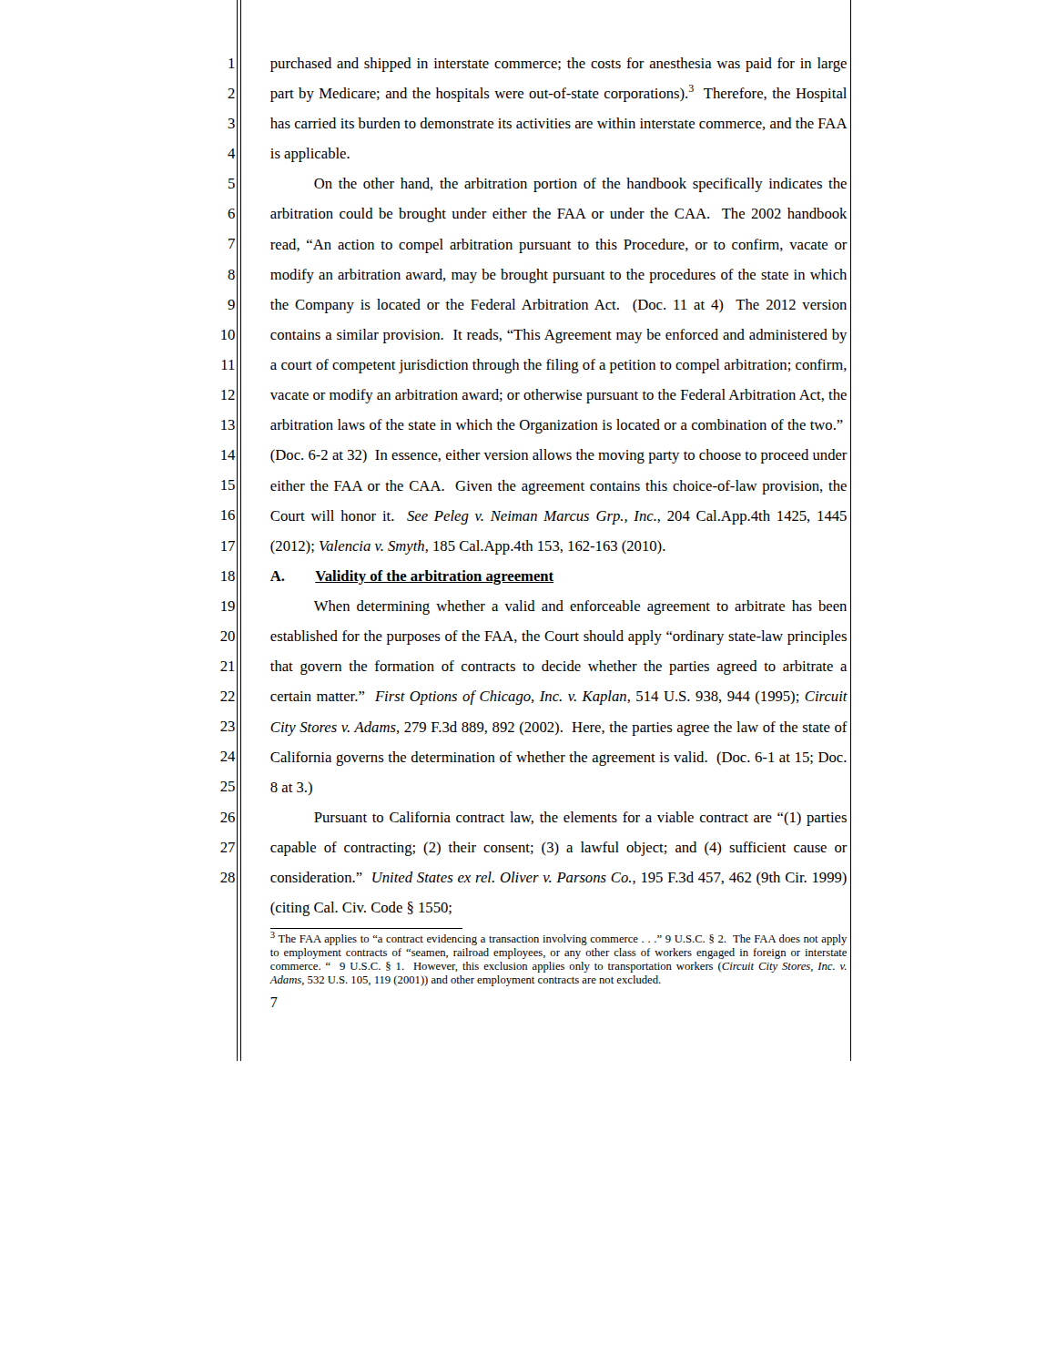1
2
3
4
5
6
7
8
9
10
11
12
13
14
15
16
17
18
19
20
21
22
23
24
25
26
27
28
purchased and shipped in interstate commerce; the costs for anesthesia was paid for in large part by Medicare; and the hospitals were out-of-state corporations).3 Therefore, the Hospital has carried its burden to demonstrate its activities are within interstate commerce, and the FAA is applicable.
On the other hand, the arbitration portion of the handbook specifically indicates the arbitration could be brought under either the FAA or under the CAA. The 2002 handbook read, “An action to compel arbitration pursuant to this Procedure, or to confirm, vacate or modify an arbitration award, may be brought pursuant to the procedures of the state in which the Company is located or the Federal Arbitration Act. (Doc. 11 at 4) The 2012 version contains a similar provision. It reads, “This Agreement may be enforced and administered by a court of competent jurisdiction through the filing of a petition to compel arbitration; confirm, vacate or modify an arbitration award; or otherwise pursuant to the Federal Arbitration Act, the arbitration laws of the state in which the Organization is located or a combination of the two.” (Doc. 6-2 at 32) In essence, either version allows the moving party to choose to proceed under either the FAA or the CAA. Given the agreement contains this choice-of-law provision, the Court will honor it. See Peleg v. Neiman Marcus Grp., Inc., 204 Cal.App.4th 1425, 1445 (2012); Valencia v. Smyth, 185 Cal.App.4th 153, 162-163 (2010).
A.  Validity of the arbitration agreement
When determining whether a valid and enforceable agreement to arbitrate has been established for the purposes of the FAA, the Court should apply “ordinary state-law principles that govern the formation of contracts to decide whether the parties agreed to arbitrate a certain matter.” First Options of Chicago, Inc. v. Kaplan, 514 U.S. 938, 944 (1995); Circuit City Stores v. Adams, 279 F.3d 889, 892 (2002). Here, the parties agree the law of the state of California governs the determination of whether the agreement is valid. (Doc. 6-1 at 15; Doc. 8 at 3.)
Pursuant to California contract law, the elements for a viable contract are “(1) parties capable of contracting; (2) their consent; (3) a lawful object; and (4) sufficient cause or consideration.” United States ex rel. Oliver v. Parsons Co., 195 F.3d 457, 462 (9th Cir. 1999) (citing Cal. Civ. Code § 1550;
3 The FAA applies to “a contract evidencing a transaction involving commerce . . .” 9 U.S.C. § 2. The FAA does not apply to employment contracts of “seamen, railroad employees, or any other class of workers engaged in foreign or interstate commerce. “ 9 U.S.C. § 1. However, this exclusion applies only to transportation workers (Circuit City Stores, Inc. v. Adams, 532 U.S. 105, 119 (2001)) and other employment contracts are not excluded.
7